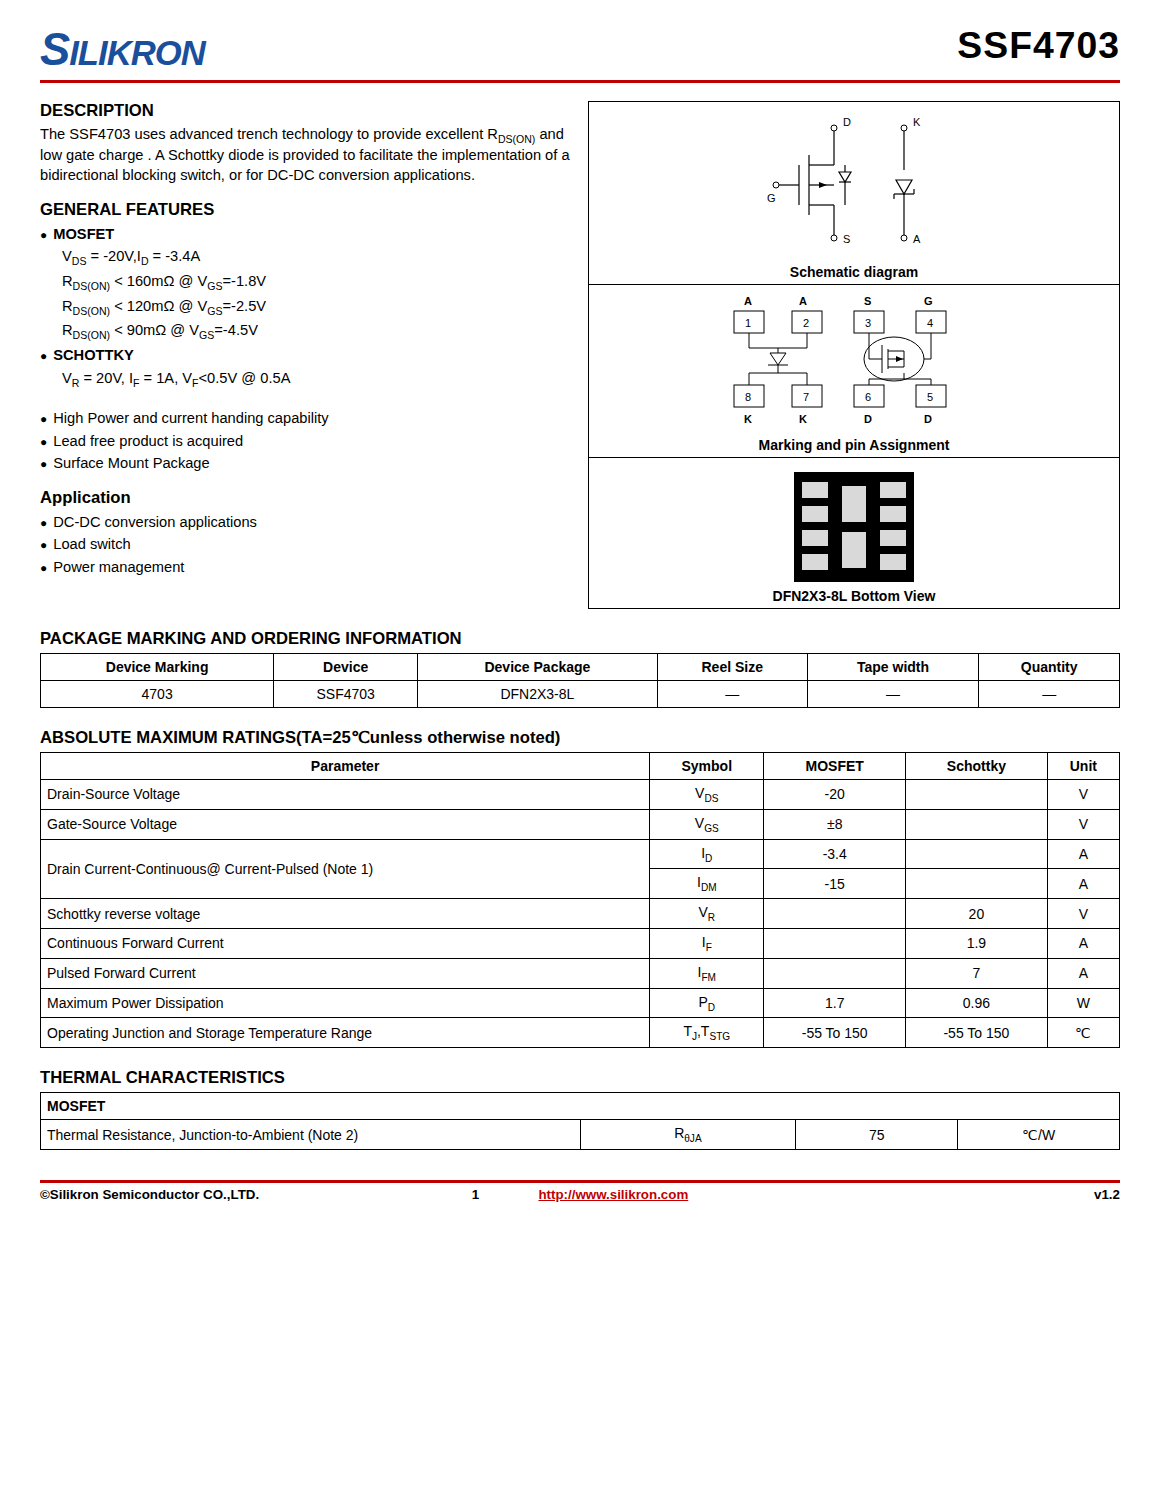SILIKRON
SSF4703
DESCRIPTION
The SSF4703 uses advanced trench technology to provide excellent RDS(ON) and low gate charge . A Schottky diode is provided to facilitate the implementation of a bidirectional blocking switch, or for DC-DC conversion applications.
GENERAL FEATURES
MOSFET
VDS = -20V,ID = -3.4A
RDS(ON) < 160mΩ @ VGS=-1.8V
RDS(ON) < 120mΩ @ VGS=-2.5V
RDS(ON) < 90mΩ @ VGS=-4.5V
SCHOTTKY
VR = 20V, IF = 1A, VF<0.5V @ 0.5A
High Power and current handing capability
Lead free product is acquired
Surface Mount Package
Application
DC-DC conversion applications
Load switch
Power management
D K G S A
Schematic diagram
A A S G 1 2 3 4 8 7 6 5 K K D D
Marking and pin Assignment
DFN2X3-8L Bottom View
PACKAGE MARKING AND ORDERING INFORMATION
| Device Marking | Device | Device Package | Reel Size | Tape width | Quantity |
| --- | --- | --- | --- | --- | --- |
| 4703 | SSF4703 | DFN2X3-8L | — | — | — |
ABSOLUTE MAXIMUM RATINGS(TA=25℃unless otherwise noted)
| Parameter | Symbol | MOSFET | Schottky | Unit |
| --- | --- | --- | --- | --- |
| Drain-Source Voltage | V DS | -20 | | V |
| Gate-Source Voltage | V GS | ±8 | | V |
| Drain Current-Continuous@ Current-Pulsed (Note 1) | I D | -3.4 | | A |
| I DM | -15 | | A |
| Schottky reverse voltage | V R | | 20 | V |
| Continuous Forward Current | I F | | 1.9 | A |
| Pulsed Forward Current | I FM | | 7 | A |
| Maximum Power Dissipation | P D | 1.7 | 0.96 | W |
| Operating Junction and Storage Temperature Range | T J ,T STG | -55 To 150 | -55 To 150 | ℃ |
THERMAL CHARACTERISTICS
| MOSFET |
| Thermal Resistance, Junction-to-Ambient (Note 2) | R θJA | 75 | ℃/W |
©Silikron Semiconductor CO.,LTD.
1 http://www.silikron.com
v1.2